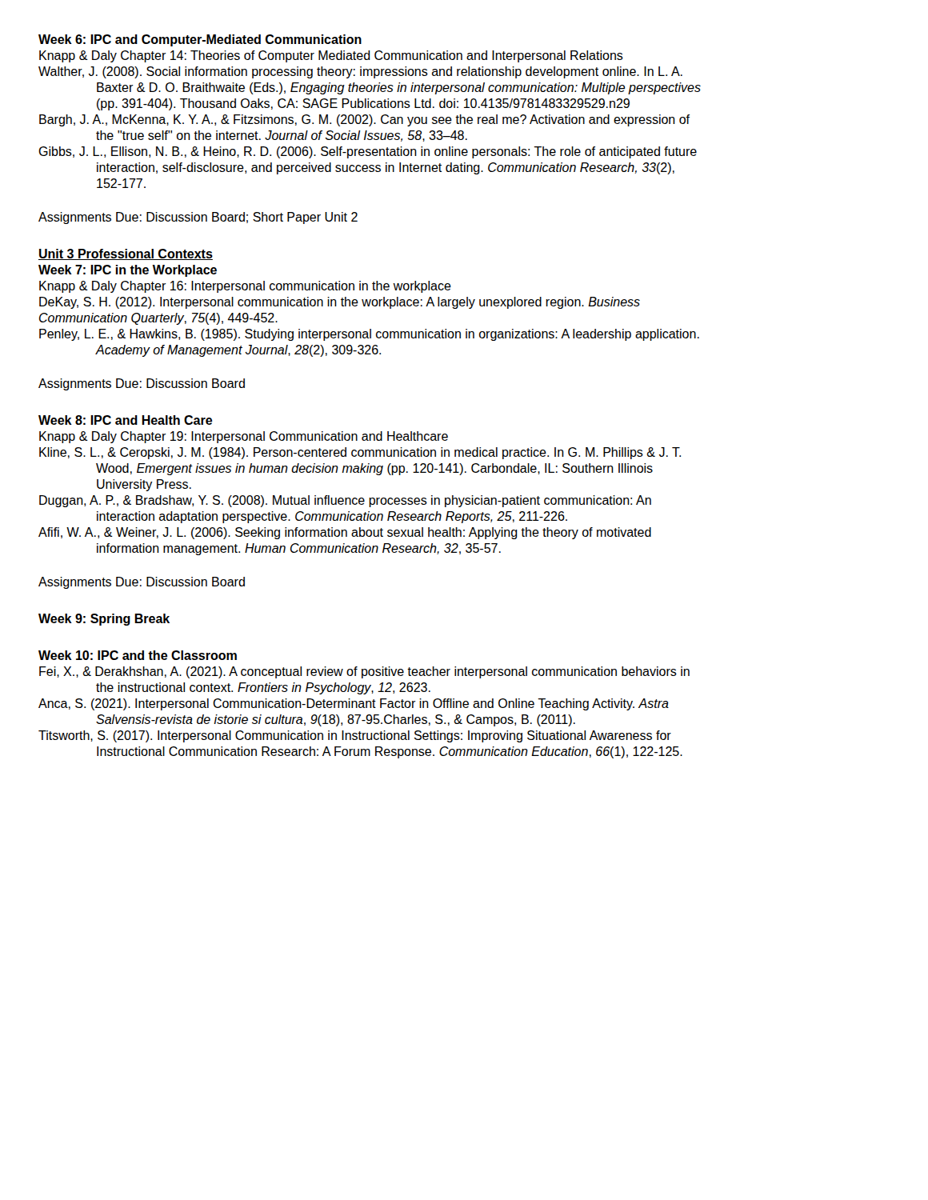Week 6: IPC and Computer-Mediated Communication
Knapp & Daly Chapter 14: Theories of Computer Mediated Communication and Interpersonal Relations
Walther, J. (2008). Social information processing theory: impressions and relationship development online. In L. A. Baxter & D. O. Braithwaite (Eds.), Engaging theories in interpersonal communication: Multiple perspectives (pp. 391-404). Thousand Oaks, CA: SAGE Publications Ltd. doi: 10.4135/9781483329529.n29
Bargh, J. A., McKenna, K. Y. A., & Fitzsimons, G. M. (2002). Can you see the real me? Activation and expression of the ''true self'' on the internet. Journal of Social Issues, 58, 33–48.
Gibbs, J. L., Ellison, N. B., & Heino, R. D. (2006). Self-presentation in online personals: The role of anticipated future interaction, self-disclosure, and perceived success in Internet dating. Communication Research, 33(2), 152-177.
Assignments Due: Discussion Board; Short Paper Unit 2
Unit 3 Professional Contexts
Week 7: IPC in the Workplace
Knapp & Daly Chapter 16: Interpersonal communication in the workplace
DeKay, S. H. (2012). Interpersonal communication in the workplace: A largely unexplored region. Business Communication Quarterly, 75(4), 449-452.
Penley, L. E., & Hawkins, B. (1985). Studying interpersonal communication in organizations: A leadership application. Academy of Management Journal, 28(2), 309-326.
Assignments Due: Discussion Board
Week 8: IPC and Health Care
Knapp & Daly Chapter 19: Interpersonal Communication and Healthcare
Kline, S. L., & Ceropski, J. M. (1984). Person-centered communication in medical practice. In G. M. Phillips & J. T. Wood, Emergent issues in human decision making (pp. 120-141). Carbondale, IL: Southern Illinois University Press.
Duggan, A. P., & Bradshaw, Y. S. (2008). Mutual influence processes in physician-patient communication: An interaction adaptation perspective. Communication Research Reports, 25, 211-226.
Afifi, W. A., & Weiner, J. L. (2006). Seeking information about sexual health: Applying the theory of motivated information management. Human Communication Research, 32, 35-57.
Assignments Due: Discussion Board
Week 9: Spring Break
Week 10: IPC and the Classroom
Fei, X., & Derakhshan, A. (2021). A conceptual review of positive teacher interpersonal communication behaviors in the instructional context. Frontiers in Psychology, 12, 2623.
Anca, S. (2021). Interpersonal Communication-Determinant Factor in Offline and Online Teaching Activity. Astra Salvensis-revista de istorie si cultura, 9(18), 87-95.Charles, S., & Campos, B. (2011).
Titsworth, S. (2017). Interpersonal Communication in Instructional Settings: Improving Situational Awareness for Instructional Communication Research: A Forum Response. Communication Education, 66(1), 122-125.